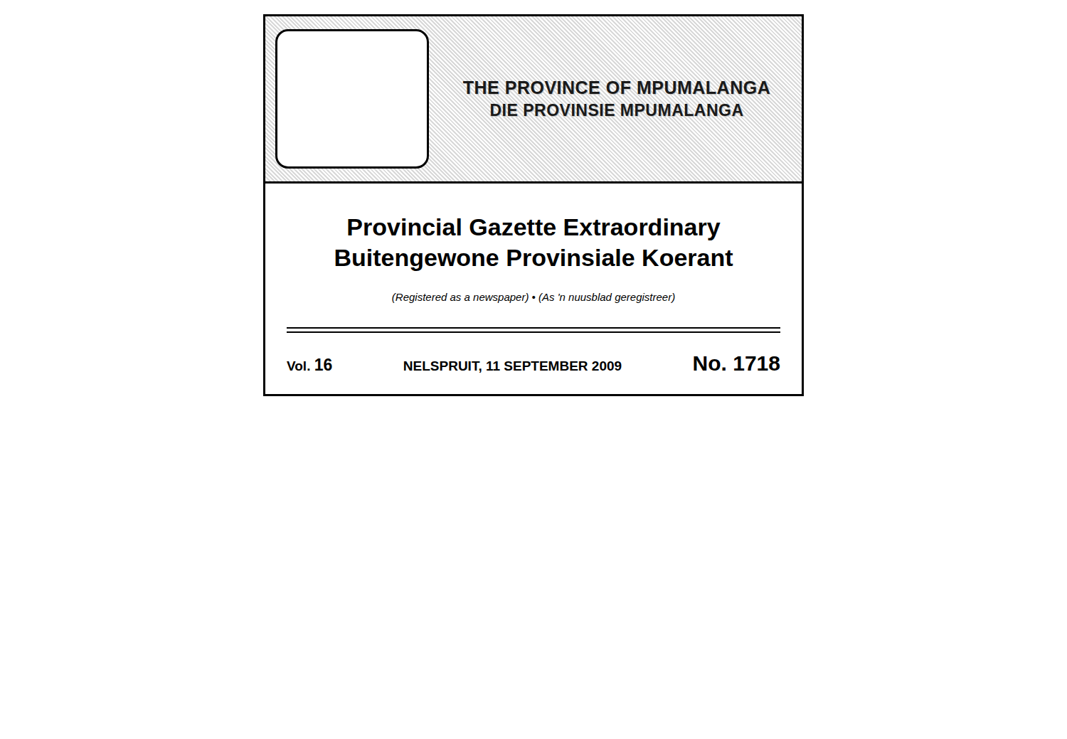THE PROVINCE OF MPUMALANGA
DIE PROVINSIE MPUMALANGA
Provincial Gazette Extraordinary Buitengewone Provinsiale Koerant
(Registered as a newspaper) • (As 'n nuusblad geregistreer)
Vol. 16
NELSPRUIT, 11 SEPTEMBER 2009
No. 1718